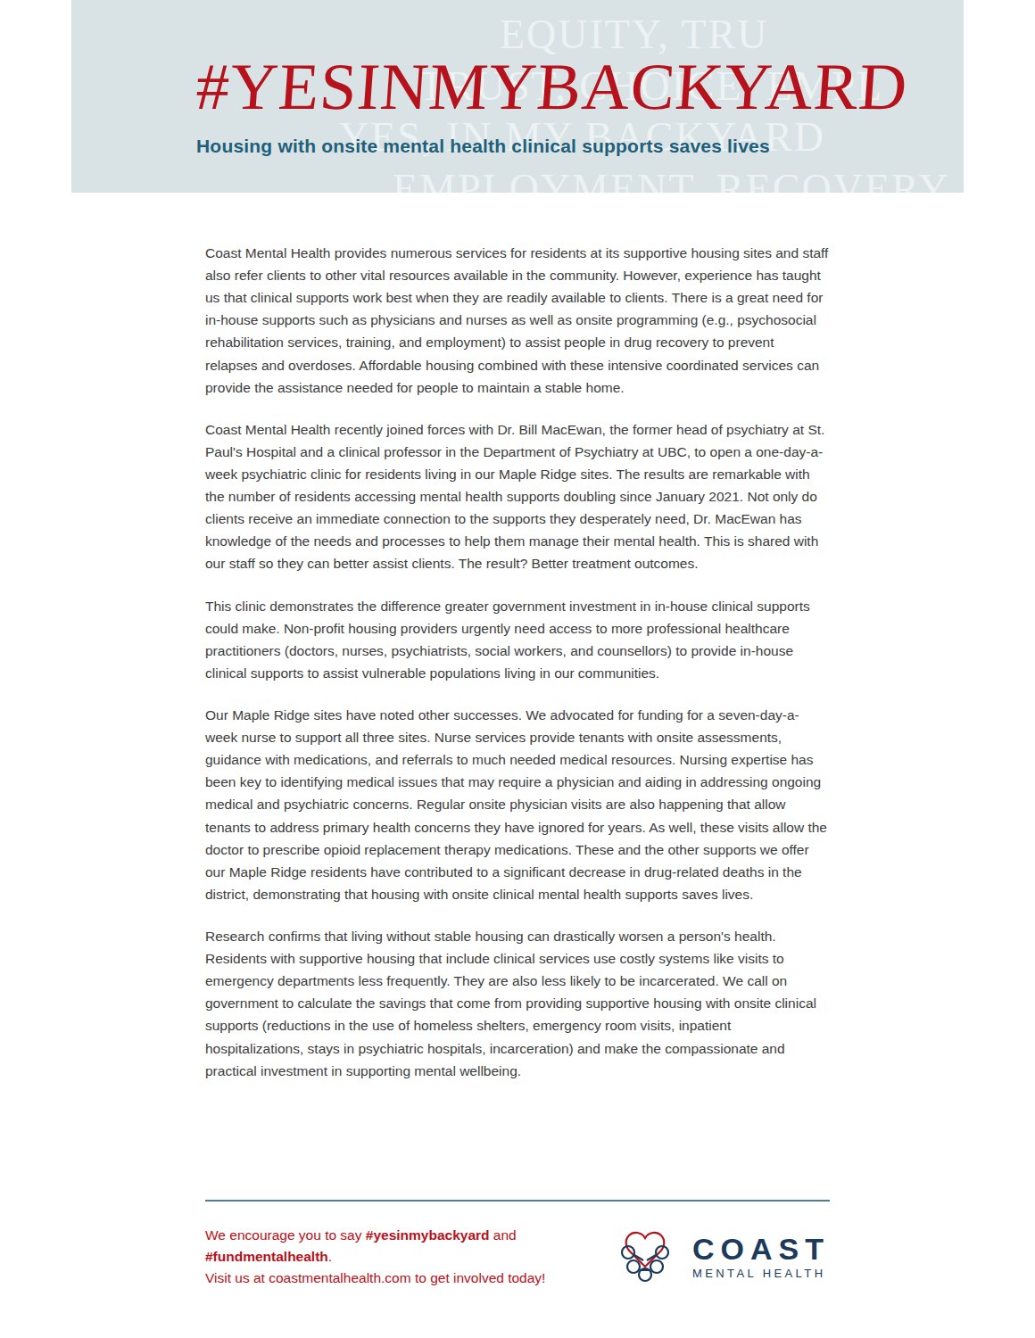EQUITY, TRU TRUST, CHOICE, EMPL YES, IN MY BACKYARD EMPLOYMENT, RECOVERY RESILIENCY, WELLNESS, TRUST, CHOICE, EMPLOYM
#YesInMyBackyard
Housing with onsite mental health clinical supports saves lives
Coast Mental Health provides numerous services for residents at its supportive housing sites and staff also refer clients to other vital resources available in the community. However, experience has taught us that clinical supports work best when they are readily available to clients. There is a great need for in-house supports such as physicians and nurses as well as onsite programming (e.g., psychosocial rehabilitation services, training, and employment) to assist people in drug recovery to prevent relapses and overdoses. Affordable housing combined with these intensive coordinated services can provide the assistance needed for people to maintain a stable home.
Coast Mental Health recently joined forces with Dr. Bill MacEwan, the former head of psychiatry at St. Paul's Hospital and a clinical professor in the Department of Psychiatry at UBC, to open a one-day-a-week psychiatric clinic for residents living in our Maple Ridge sites. The results are remarkable with the number of residents accessing mental health supports doubling since January 2021. Not only do clients receive an immediate connection to the supports they desperately need, Dr. MacEwan has knowledge of the needs and processes to help them manage their mental health. This is shared with our staff so they can better assist clients. The result? Better treatment outcomes.
This clinic demonstrates the difference greater government investment in in-house clinical supports could make. Non-profit housing providers urgently need access to more professional healthcare practitioners (doctors, nurses, psychiatrists, social workers, and counsellors) to provide in-house clinical supports to assist vulnerable populations living in our communities.
Our Maple Ridge sites have noted other successes. We advocated for funding for a seven-day-a-week nurse to support all three sites. Nurse services provide tenants with onsite assessments, guidance with medications, and referrals to much needed medical resources. Nursing expertise has been key to identifying medical issues that may require a physician and aiding in addressing ongoing medical and psychiatric concerns. Regular onsite physician visits are also happening that allow tenants to address primary health concerns they have ignored for years. As well, these visits allow the doctor to prescribe opioid replacement therapy medications. These and the other supports we offer our Maple Ridge residents have contributed to a significant decrease in drug-related deaths in the district, demonstrating that housing with onsite clinical mental health supports saves lives.
Research confirms that living without stable housing can drastically worsen a person's health. Residents with supportive housing that include clinical services use costly systems like visits to emergency departments less frequently. They are also less likely to be incarcerated. We call on government to calculate the savings that come from providing supportive housing with onsite clinical supports (reductions in the use of homeless shelters, emergency room visits, inpatient hospitalizations, stays in psychiatric hospitals, incarceration) and make the compassionate and practical investment in supporting mental wellbeing.
We encourage you to say #yesinmybackyard and #fundmentalhealth.
Visit us at coastmentalhealth.com to get involved today!
COAST
MENTAL HEALTH